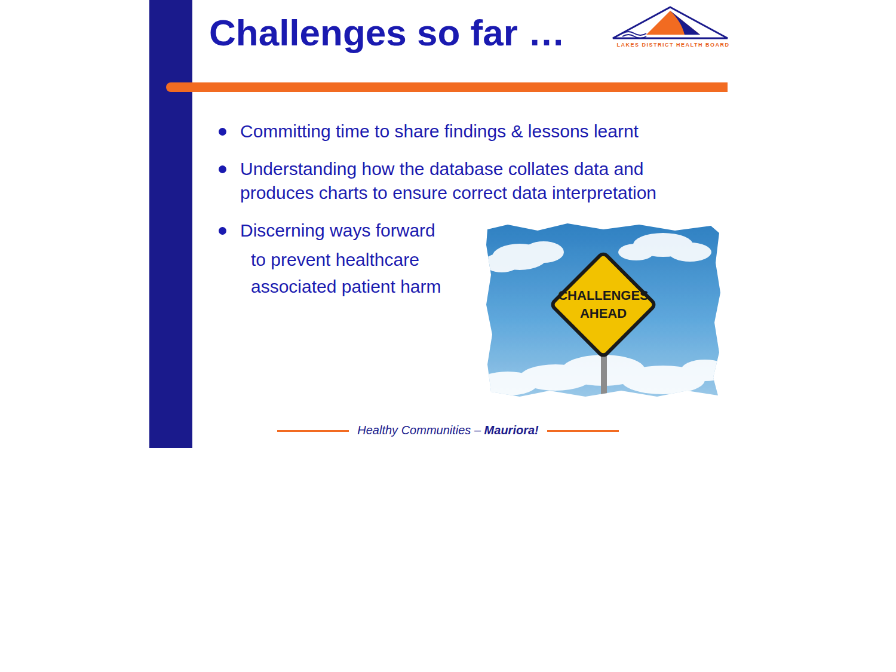LAKES DISTRICT HEALTH BOARD
Challenges so far …
Committing time to share findings & lessons learnt
Understanding how the database collates data and produces charts to ensure correct data interpretation
Discerning ways forward
to prevent healthcare
associated patient harm
CHALLENGES AHEAD
Healthy Communities – Mauriora!